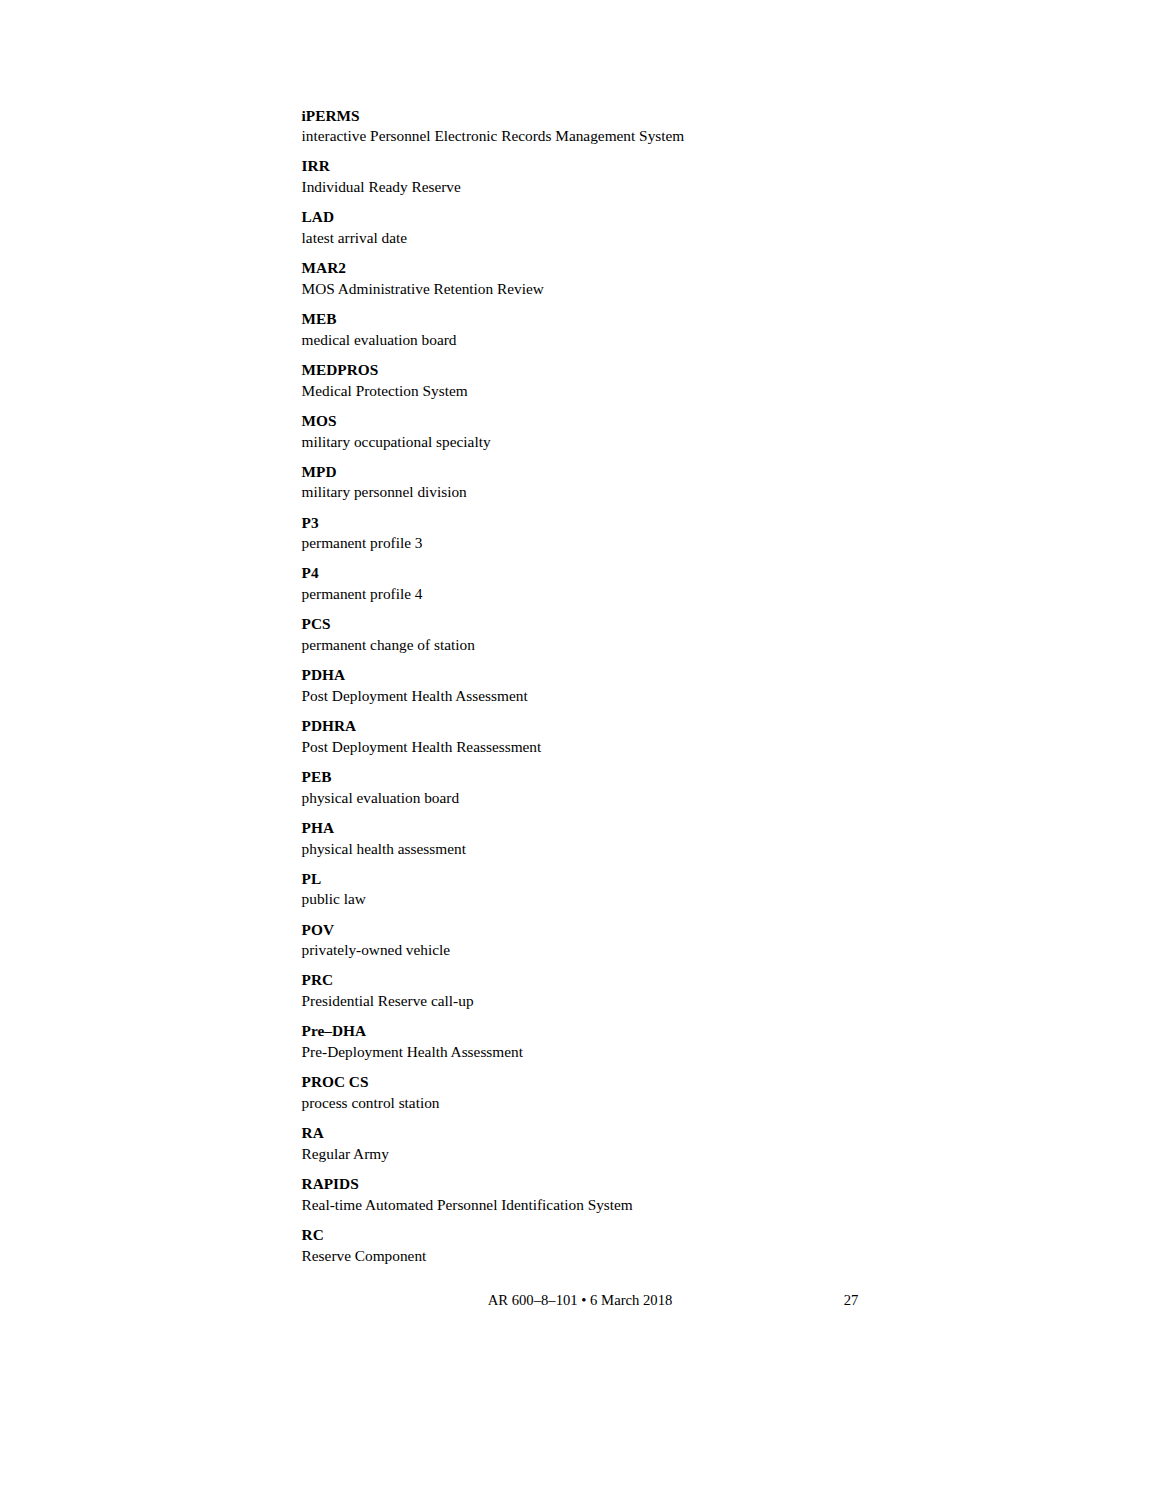iPERMS
interactive Personnel Electronic Records Management System
IRR
Individual Ready Reserve
LAD
latest arrival date
MAR2
MOS Administrative Retention Review
MEB
medical evaluation board
MEDPROS
Medical Protection System
MOS
military occupational specialty
MPD
military personnel division
P3
permanent profile 3
P4
permanent profile 4
PCS
permanent change of station
PDHA
Post Deployment Health Assessment
PDHRA
Post Deployment Health Reassessment
PEB
physical evaluation board
PHA
physical health assessment
PL
public law
POV
privately-owned vehicle
PRC
Presidential Reserve call-up
Pre–DHA
Pre-Deployment Health Assessment
PROC CS
process control station
RA
Regular Army
RAPIDS
Real-time Automated Personnel Identification System
RC
Reserve Component
AR 600–8–101 • 6 March 2018
27